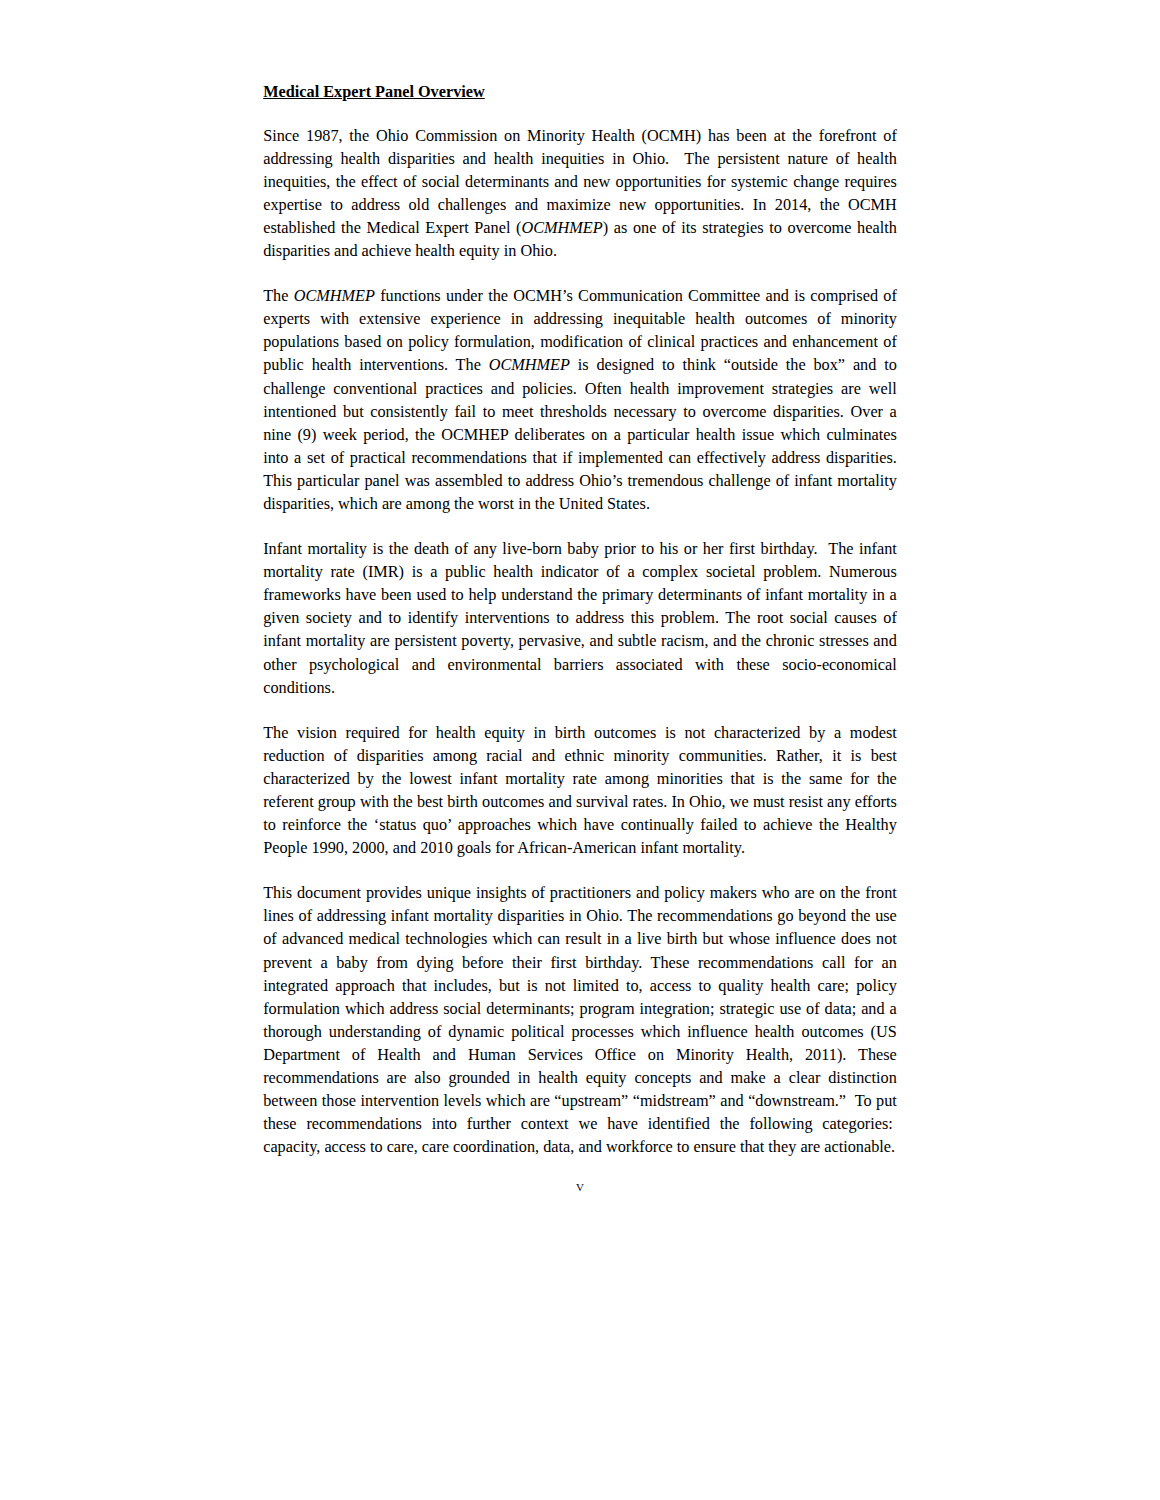Medical Expert Panel Overview
Since 1987, the Ohio Commission on Minority Health (OCMH) has been at the forefront of addressing health disparities and health inequities in Ohio. The persistent nature of health inequities, the effect of social determinants and new opportunities for systemic change requires expertise to address old challenges and maximize new opportunities. In 2014, the OCMH established the Medical Expert Panel (OCMHMEP) as one of its strategies to overcome health disparities and achieve health equity in Ohio.
The OCMHMEP functions under the OCMH’s Communication Committee and is comprised of experts with extensive experience in addressing inequitable health outcomes of minority populations based on policy formulation, modification of clinical practices and enhancement of public health interventions. The OCMHMEP is designed to think “outside the box” and to challenge conventional practices and policies. Often health improvement strategies are well intentioned but consistently fail to meet thresholds necessary to overcome disparities. Over a nine (9) week period, the OCMHEP deliberates on a particular health issue which culminates into a set of practical recommendations that if implemented can effectively address disparities. This particular panel was assembled to address Ohio’s tremendous challenge of infant mortality disparities, which are among the worst in the United States.
Infant mortality is the death of any live-born baby prior to his or her first birthday. The infant mortality rate (IMR) is a public health indicator of a complex societal problem. Numerous frameworks have been used to help understand the primary determinants of infant mortality in a given society and to identify interventions to address this problem. The root social causes of infant mortality are persistent poverty, pervasive, and subtle racism, and the chronic stresses and other psychological and environmental barriers associated with these socio-economical conditions.
The vision required for health equity in birth outcomes is not characterized by a modest reduction of disparities among racial and ethnic minority communities. Rather, it is best characterized by the lowest infant mortality rate among minorities that is the same for the referent group with the best birth outcomes and survival rates. In Ohio, we must resist any efforts to reinforce the ‘status quo’ approaches which have continually failed to achieve the Healthy People 1990, 2000, and 2010 goals for African-American infant mortality.
This document provides unique insights of practitioners and policy makers who are on the front lines of addressing infant mortality disparities in Ohio. The recommendations go beyond the use of advanced medical technologies which can result in a live birth but whose influence does not prevent a baby from dying before their first birthday. These recommendations call for an integrated approach that includes, but is not limited to, access to quality health care; policy formulation which address social determinants; program integration; strategic use of data; and a thorough understanding of dynamic political processes which influence health outcomes (US Department of Health and Human Services Office on Minority Health, 2011). These recommendations are also grounded in health equity concepts and make a clear distinction between those intervention levels which are “upstream” “midstream” and “downstream.” To put these recommendations into further context we have identified the following categories: capacity, access to care, care coordination, data, and workforce to ensure that they are actionable.
v